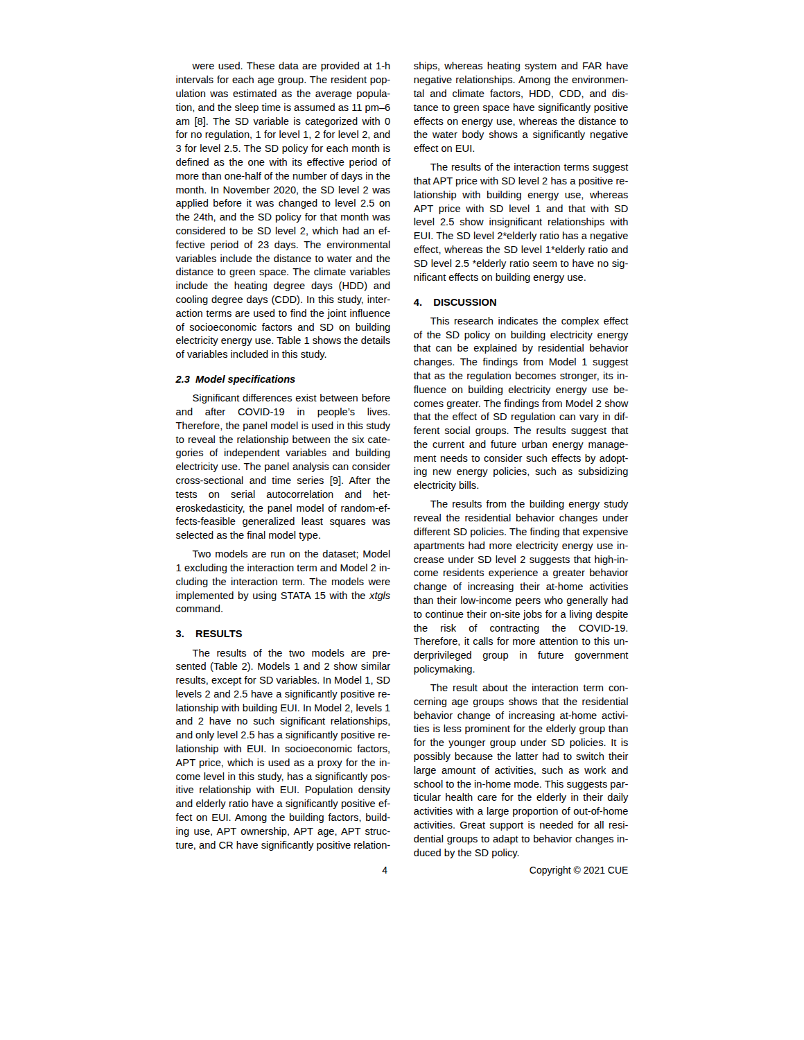were used. These data are provided at 1-h intervals for each age group. The resident population was estimated as the average population, and the sleep time is assumed as 11 pm–6 am [8]. The SD variable is categorized with 0 for no regulation, 1 for level 1, 2 for level 2, and 3 for level 2.5. The SD policy for each month is defined as the one with its effective period of more than one-half of the number of days in the month. In November 2020, the SD level 2 was applied before it was changed to level 2.5 on the 24th, and the SD policy for that month was considered to be SD level 2, which had an effective period of 23 days. The environmental variables include the distance to water and the distance to green space. The climate variables include the heating degree days (HDD) and cooling degree days (CDD). In this study, interaction terms are used to find the joint influence of socioeconomic factors and SD on building electricity energy use. Table 1 shows the details of variables included in this study.
2.3 Model specifications
Significant differences exist between before and after COVID-19 in people’s lives. Therefore, the panel model is used in this study to reveal the relationship between the six categories of independent variables and building electricity use. The panel analysis can consider cross-sectional and time series [9]. After the tests on serial autocorrelation and heteroskedasticity, the panel model of random-effects-feasible generalized least squares was selected as the final model type.
Two models are run on the dataset; Model 1 excluding the interaction term and Model 2 including the interaction term. The models were implemented by using STATA 15 with the xtgls command.
3. RESULTS
The results of the two models are presented (Table 2). Models 1 and 2 show similar results, except for SD variables. In Model 1, SD levels 2 and 2.5 have a significantly positive relationship with building EUI. In Model 2, levels 1 and 2 have no such significant relationships, and only level 2.5 has a significantly positive relationship with EUI. In socioeconomic factors, APT price, which is used as a proxy for the income level in this study, has a significantly positive relationship with EUI. Population density and elderly ratio have a significantly positive effect on EUI. Among the building factors, building use, APT ownership, APT age, APT structure, and CR have significantly positive relationships, whereas heating system and FAR have negative relationships. Among the environmental and climate factors, HDD, CDD, and distance to green space have significantly positive effects on energy use, whereas the distance to the water body shows a significantly negative effect on EUI.
The results of the interaction terms suggest that APT price with SD level 2 has a positive relationship with building energy use, whereas APT price with SD level 1 and that with SD level 2.5 show insignificant relationships with EUI. The SD level 2*elderly ratio has a negative effect, whereas the SD level 1*elderly ratio and SD level 2.5 *elderly ratio seem to have no significant effects on building energy use.
4. DISCUSSION
This research indicates the complex effect of the SD policy on building electricity energy that can be explained by residential behavior changes. The findings from Model 1 suggest that as the regulation becomes stronger, its influence on building electricity energy use becomes greater. The findings from Model 2 show that the effect of SD regulation can vary in different social groups. The results suggest that the current and future urban energy management needs to consider such effects by adopting new energy policies, such as subsidizing electricity bills.
The results from the building energy study reveal the residential behavior changes under different SD policies. The finding that expensive apartments had more electricity energy use increase under SD level 2 suggests that high-income residents experience a greater behavior change of increasing their at-home activities than their low-income peers who generally had to continue their on-site jobs for a living despite the risk of contracting the COVID-19. Therefore, it calls for more attention to this underprivileged group in future government policymaking.
The result about the interaction term concerning age groups shows that the residential behavior change of increasing at-home activities is less prominent for the elderly group than for the younger group under SD policies. It is possibly because the latter had to switch their large amount of activities, such as work and school to the in-home mode. This suggests particular health care for the elderly in their daily activities with a large proportion of out-of-home activities. Great support is needed for all residential groups to adapt to behavior changes induced by the SD policy.
4 Copyright © 2021 CUE